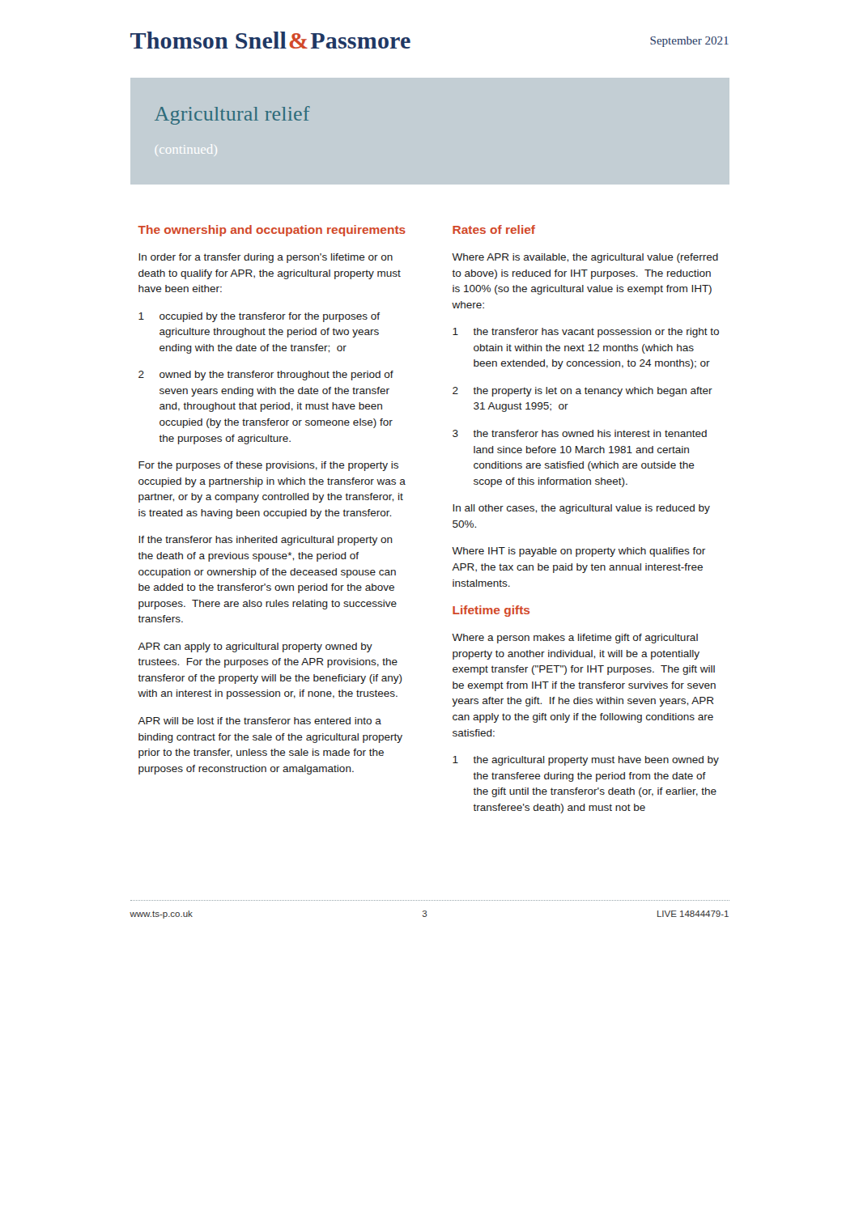Thomson Snell&Passmore
September 2021
Agricultural relief
(continued)
The ownership and occupation requirements
In order for a transfer during a person's lifetime or on death to qualify for APR, the agricultural property must have been either:
1occupied by the transferor for the purposes of agriculture throughout the period of two years ending with the date of the transfer; or
2owned by the transferor throughout the period of seven years ending with the date of the transfer and, throughout that period, it must have been occupied (by the transferor or someone else) for the purposes of agriculture.
For the purposes of these provisions, if the property is occupied by a partnership in which the transferor was a partner, or by a company controlled by the transferor, it is treated as having been occupied by the transferor.
If the transferor has inherited agricultural property on the death of a previous spouse*, the period of occupation or ownership of the deceased spouse can be added to the transferor's own period for the above purposes. There are also rules relating to successive transfers.
APR can apply to agricultural property owned by trustees. For the purposes of the APR provisions, the transferor of the property will be the beneficiary (if any) with an interest in possession or, if none, the trustees.
APR will be lost if the transferor has entered into a binding contract for the sale of the agricultural property prior to the transfer, unless the sale is made for the purposes of reconstruction or amalgamation.
Rates of relief
Where APR is available, the agricultural value (referred to above) is reduced for IHT purposes. The reduction is 100% (so the agricultural value is exempt from IHT) where:
1the transferor has vacant possession or the right to obtain it within the next 12 months (which has been extended, by concession, to 24 months); or
2the property is let on a tenancy which began after 31 August 1995; or
3the transferor has owned his interest in tenanted land since before 10 March 1981 and certain conditions are satisfied (which are outside the scope of this information sheet).
In all other cases, the agricultural value is reduced by 50%.
Where IHT is payable on property which qualifies for APR, the tax can be paid by ten annual interest-free instalments.
Lifetime gifts
Where a person makes a lifetime gift of agricultural property to another individual, it will be a potentially exempt transfer ("PET") for IHT purposes. The gift will be exempt from IHT if the transferor survives for seven years after the gift. If he dies within seven years, APR can apply to the gift only if the following conditions are satisfied:
1the agricultural property must have been owned by the transferee during the period from the date of the gift until the transferor's death (or, if earlier, the transferee's death) and must not be
www.ts-p.co.uk
3
LIVE 14844479-1